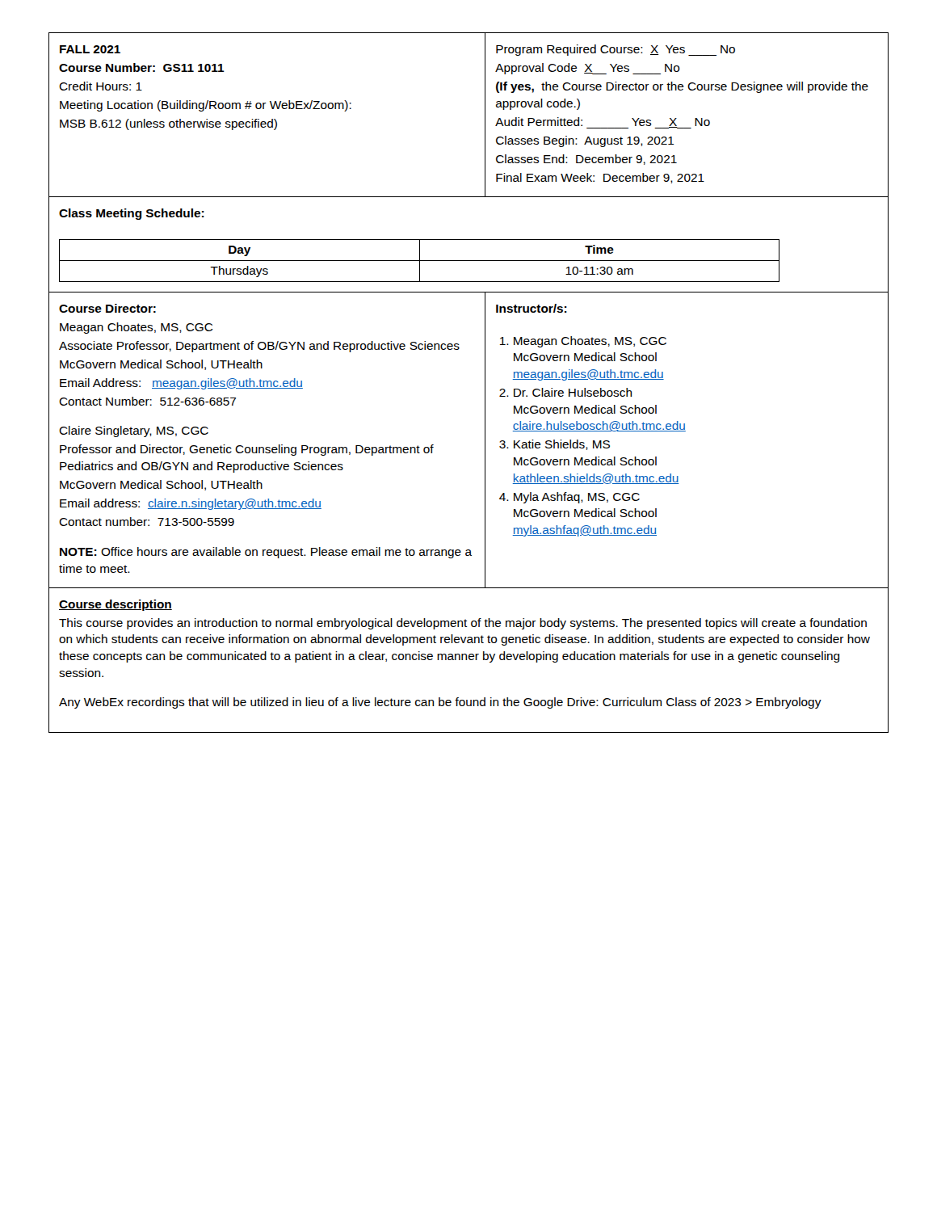| FALL 2021 Course Number: GS11 1011 Credit Hours: 1 Meeting Location (Building/Room # or WebEx/Zoom): MSB B.612 (unless otherwise specified) | Program Required Course: X Yes ____ No Approval Code X __ Yes ____ No (If yes, the Course Director or the Course Designee will provide the approval code.) Audit Permitted: ______ Yes __ X __ No Classes Begin: August 19, 2021 Classes End: December 9, 2021 Final Exam Week: December 9, 2021 |
| Class Meeting Schedule: / Day / Time / / --- / --- / / Thursdays / 10-11:30 am / |
| Course Director: Meagan Choates, MS, CGC Associate Professor, Department of OB/GYN and Reproductive Sciences McGovern Medical School, UTHealth Email Address: meagan.giles@uth.tmc.edu Contact Number: 512-636-6857 Claire Singletary, MS, CGC Professor and Director, Genetic Counseling Program, Department of Pediatrics and OB/GYN and Reproductive Sciences McGovern Medical School, UTHealth Email address: claire.n.singletary@uth.tmc.edu Contact number: 713-500-5599 NOTE: Office hours are available on request. Please email me to arrange a time to meet. | Instructor/s: Meagan Choates, MS, CGC McGovern Medical School meagan.giles@uth.tmc.edu Dr. Claire Hulsebosch McGovern Medical School claire.hulsebosch@uth.tmc.edu Katie Shields, MS McGovern Medical School kathleen.shields@uth.tmc.edu Myla Ashfaq, MS, CGC McGovern Medical School myla.ashfaq@uth.tmc.edu |
| Course description This course provides an introduction to normal embryological development of the major body systems. The presented topics will create a foundation on which students can receive information on abnormal development relevant to genetic disease. In addition, students are expected to consider how these concepts can be communicated to a patient in a clear, concise manner by developing education materials for use in a genetic counseling session. Any WebEx recordings that will be utilized in lieu of a live lecture can be found in the Google Drive: Curriculum Class of 2023 > Embryology |